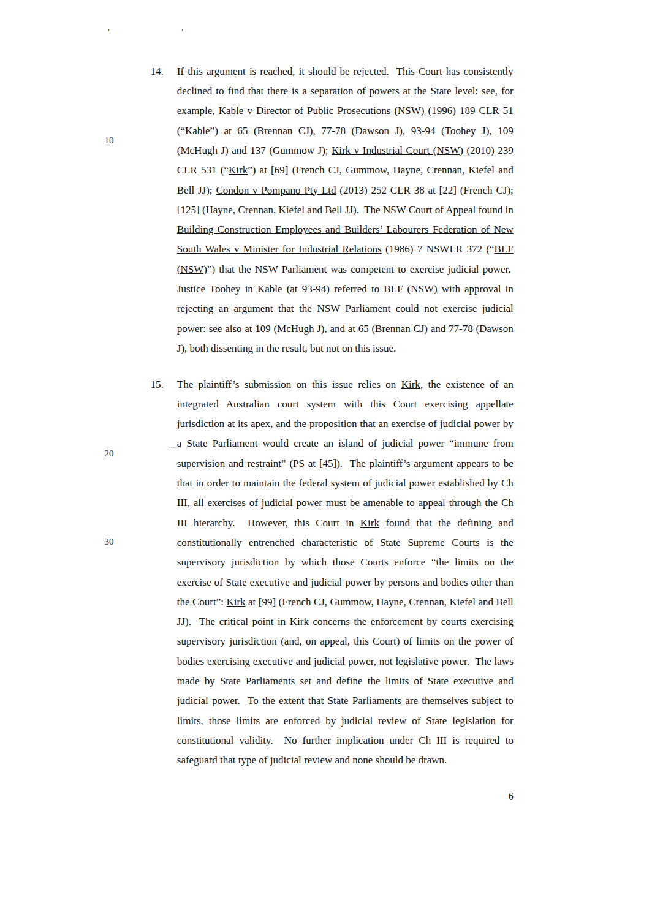′ ′
10 If this argument is reached, it should be rejected. This Court has consistently declined to find that there is a separation of powers at the State level: see, for example, Kable v Director of Public Prosecutions (NSW) (1996) 189 CLR 51 (“Kable”) at 65 (Brennan CJ), 77-78 (Dawson J), 93-94 (Toohey J), 109 (McHugh J) and 137 (Gummow J); Kirk v Industrial Court (NSW) (2010) 239 CLR 531 (“Kirk”) at [69] (French CJ, Gummow, Hayne, Crennan, Kiefel and Bell JJ); Condon v Pompano Pty Ltd (2013) 252 CLR 38 at [22] (French CJ); [125] (Hayne, Crennan, Kiefel and Bell JJ). The NSW Court of Appeal found in Building Construction Employees and Builders’ Labourers Federation of New South Wales v Minister for Industrial Relations (1986) 7 NSWLR 372 (“BLF (NSW)”) that the NSW Parliament was competent to exercise judicial power. Justice Toohey in Kable (at 93-94) referred to BLF (NSW) with approval in rejecting an argument that the NSW Parliament could not exercise judicial power: see also at 109 (McHugh J), and at 65 (Brennan CJ) and 77-78 (Dawson J), both dissenting in the result, but not on this issue.
20 30 …… The plaintiff’s submission on this issue relies on Kirk, the existence of an integrated Australian court system with this Court exercising appellate jurisdiction at its apex, and the proposition that an exercise of judicial power by a State Parliament would create an island of judicial power “immune from supervision and restraint” (PS at [45]). The plaintiff’s argument appears to be that in order to maintain the federal system of judicial power established by Ch III, all exercises of judicial power must be amenable to appeal through the Ch III hierarchy. However, this Court in Kirk found that the defining and constitutionally entrenched characteristic of State Supreme Courts is the supervisory jurisdiction by which those Courts enforce “the limits on the exercise of State executive and judicial power by persons and bodies other than the Court”: Kirk at [99] (French CJ, Gummow, Hayne, Crennan, Kiefel and Bell JJ). The critical point in Kirk concerns the enforcement by courts exercising supervisory jurisdiction (and, on appeal, this Court) of limits on the power of bodies exercising executive and judicial power, not legislative power. The laws made by State Parliaments set and define the limits of State executive and judicial power. To the extent that State Parliaments are themselves subject to limits, those limits are enforced by judicial review of State legislation for constitutional validity. No further implication under Ch III is required to safeguard that type of judicial review and none should be drawn.
6